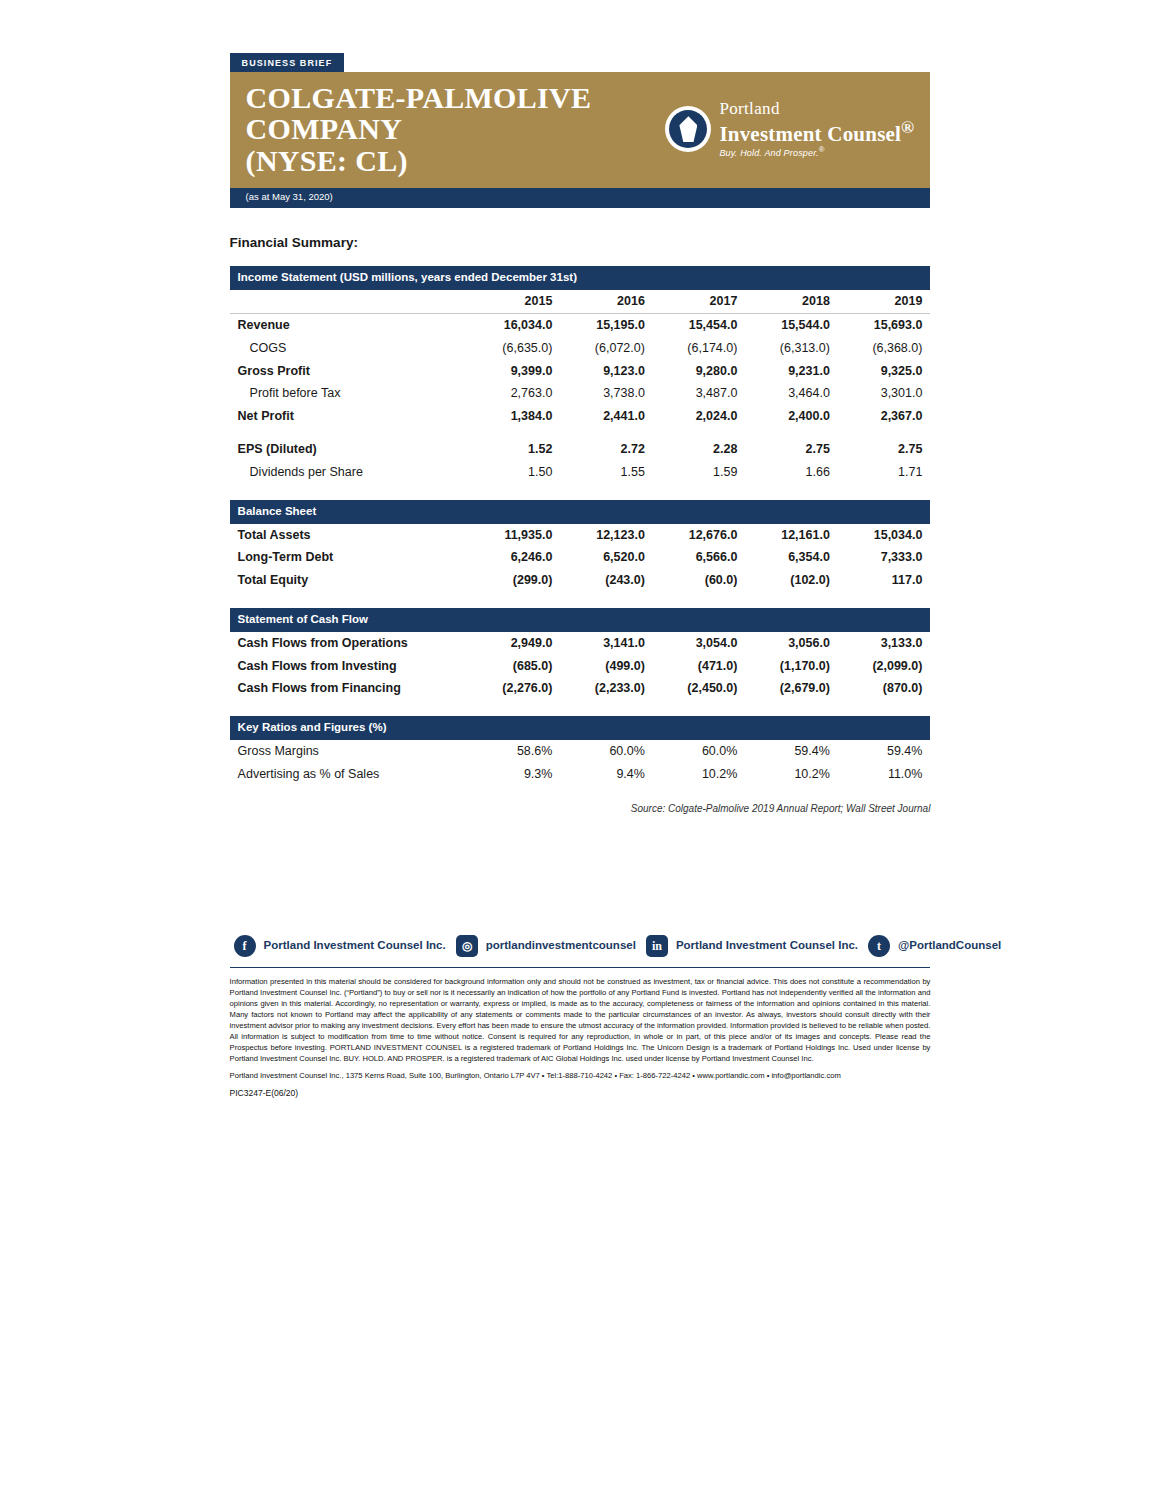Business Brief
Colgate-Palmolive Company
(NYSE: CL)
Portland
Investment Counsel®
Buy. Hold. And Prosper.®
(as at May 31, 2020)
Financial Summary:
Income Statement (USD millions, years ended December 31st)
| | 2015 | 2016 | 2017 | 2018 | 2019 |
| --- | --- | --- | --- | --- | --- |
| Revenue | 16,034.0 | 15,195.0 | 15,454.0 | 15,544.0 | 15,693.0 |
| COGS | (6,635.0) | (6,072.0) | (6,174.0) | (6,313.0) | (6,368.0) |
| Gross Profit | 9,399.0 | 9,123.0 | 9,280.0 | 9,231.0 | 9,325.0 |
| Profit before Tax | 2,763.0 | 3,738.0 | 3,487.0 | 3,464.0 | 3,301.0 |
| Net Profit | 1,384.0 | 2,441.0 | 2,024.0 | 2,400.0 | 2,367.0 |
| EPS (Diluted) | 1.52 | 2.72 | 2.28 | 2.75 | 2.75 |
| Dividends per Share | 1.50 | 1.55 | 1.59 | 1.66 | 1.71 |
Balance Sheet
| Total Assets | 11,935.0 | 12,123.0 | 12,676.0 | 12,161.0 | 15,034.0 |
| Long-Term Debt | 6,246.0 | 6,520.0 | 6,566.0 | 6,354.0 | 7,333.0 |
| Total Equity | (299.0) | (243.0) | (60.0) | (102.0) | 117.0 |
Statement of Cash Flow
| Cash Flows from Operations | 2,949.0 | 3,141.0 | 3,054.0 | 3,056.0 | 3,133.0 |
| Cash Flows from Investing | (685.0) | (499.0) | (471.0) | (1,170.0) | (2,099.0) |
| Cash Flows from Financing | (2,276.0) | (2,233.0) | (2,450.0) | (2,679.0) | (870.0) |
Key Ratios and Figures (%)
| Gross Margins | 58.6% | 60.0% | 60.0% | 59.4% | 59.4% |
| Advertising as % of Sales | 9.3% | 9.4% | 10.2% | 10.2% | 11.0% |
Source: Colgate-Palmolive 2019 Annual Report; Wall Street Journal
fPortland Investment Counsel Inc.
◎portlandinvestmentcounsel
in Portland Investment Counsel Inc.
t@PortlandCounsel
Information presented in this material should be considered for background information only and should not be construed as investment, tax or financial advice. This does not constitute a recommendation by Portland Investment Counsel Inc. (“Portland”) to buy or sell nor is it necessarily an indication of how the portfolio of any Portland Fund is invested. Portland has not independently verified all the information and opinions given in this material. Accordingly, no representation or warranty, express or implied, is made as to the accuracy, completeness or fairness of the information and opinions contained in this material. Many factors not known to Portland may affect the applicability of any statements or comments made to the particular circumstances of an investor. As always, investors should consult directly with their investment advisor prior to making any investment decisions. Every effort has been made to ensure the utmost accuracy of the information provided. Information provided is believed to be reliable when posted. All information is subject to modification from time to time without notice. Consent is required for any reproduction, in whole or in part, of this piece and/or of its images and concepts. Please read the Prospectus before investing. PORTLAND INVESTMENT COUNSEL is a registered trademark of Portland Holdings Inc. The Unicorn Design is a trademark of Portland Holdings Inc. Used under license by Portland Investment Counsel Inc. BUY. HOLD. AND PROSPER. is a registered trademark of AIC Global Holdings Inc. used under license by Portland Investment Counsel Inc.
Portland Investment Counsel Inc., 1375 Kerns Road, Suite 100, Burlington, Ontario L7P 4V7 • Tel:1-888-710-4242 • Fax: 1-866-722-4242 • www.portlandic.com • info@portlandic.com
PIC3247-E(06/20)